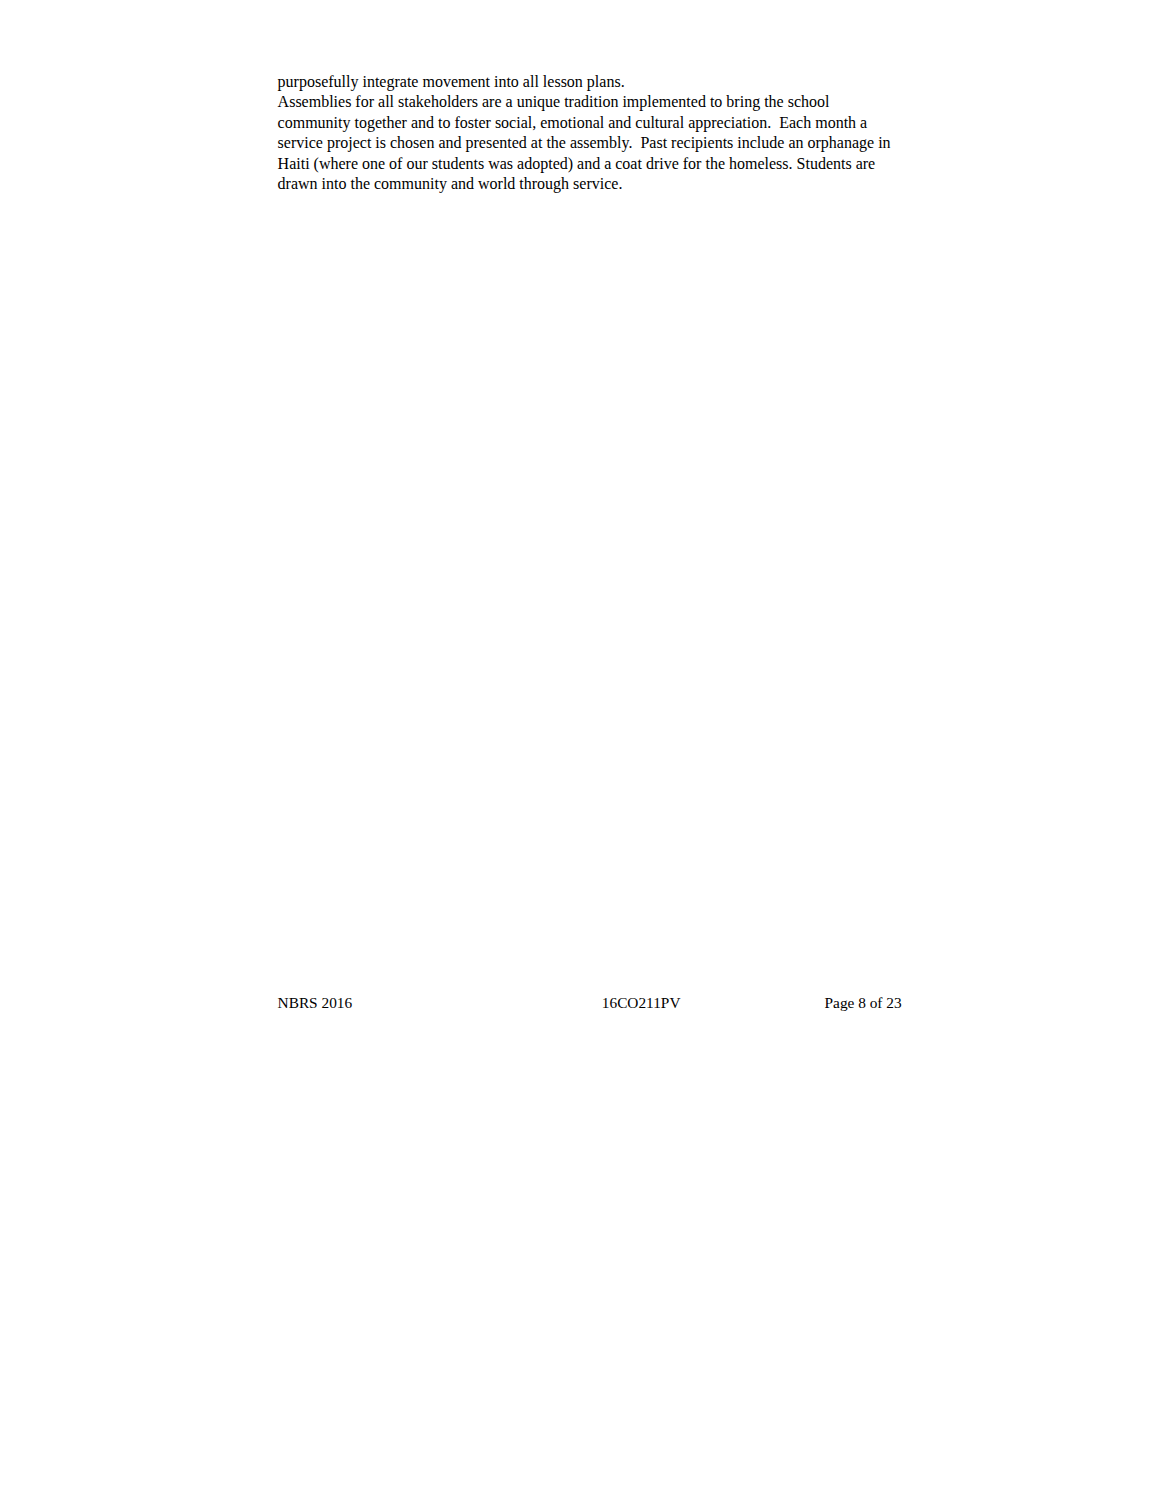purposefully integrate movement into all lesson plans.
Assemblies for all stakeholders are a unique tradition implemented to bring the school community together and to foster social, emotional and cultural appreciation. Each month a service project is chosen and presented at the assembly. Past recipients include an orphanage in Haiti (where one of our students was adopted) and a coat drive for the homeless. Students are drawn into the community and world through service.
NBRS 2016
16CO211PV
Page 8 of 23